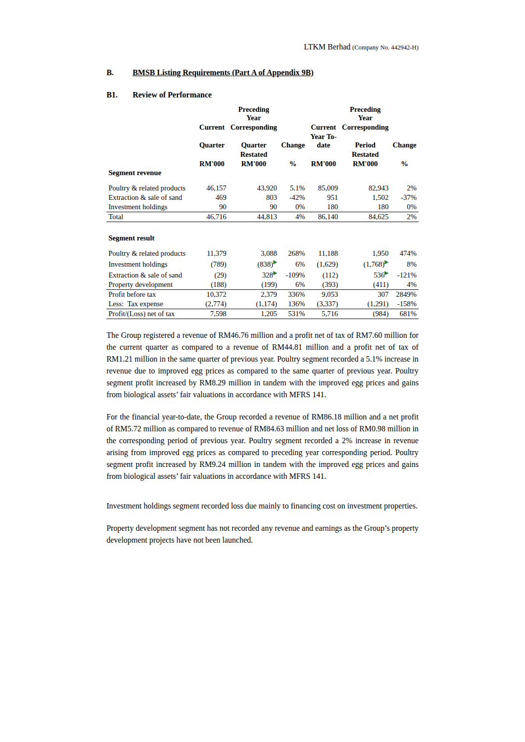LTKM Berhad (Company No. 442942-H)
B. BMSB Listing Requirements (Part A of Appendix 9B)
B1. Review of Performance
| | | Preceding Year | | | Preceding Year | |
| --- | --- | --- | --- | --- | --- | --- |
| | Current | Corresponding | | Current | Corresponding | |
| | Quarter | Quarter | Change | Year To- date | Period | Change |
| | | Restated | | | Restated | |
| | RM'000 | RM'000 | % | RM'000 | RM'000 | % |
| Segment revenue | |
| Poultry & related products | 46,157 | 43,920 | 5.1% | 85,009 | 82,943 | 2% |
| Extraction & sale of sand | 469 | 803 | -42% | 951 | 1,502 | -37% |
| Investment holdings | 90 | 90 | 0% | 180 | 180 | 0% |
| Total | 46,716 | 44,813 | 4% | 86,140 | 84,625 | 2% |
| Segment result | |
| Poultry & related products | 11,379 | 3,088 | 268% | 11,188 | 1,950 | 474% |
| Investment holdings | (789) | (838) ▶ | 6% | (1,629) | (1,768) ▶ | 8% |
| Extraction & sale of sand | (29) | 328 ▶ | -109% | (112) | 536 ▶ | -121% |
| Property development | (188) | (199) | 6% | (393) | (411) | 4% |
| Profit before tax | 10,372 | 2,379 | 336% | 9,053 | 307 | 2849% |
| Less: Tax expense | (2,774) | (1,174) | 136% | (3,337) | (1,291) | -158% |
| Profit/(Loss) net of tax | 7,598 | 1,205 | 531% | 5,716 | (984) | 681% |
The Group registered a revenue of RM46.76 million and a profit net of tax of RM7.60 million for the current quarter as compared to a revenue of RM44.81 million and a profit net of tax of RM1.21 million in the same quarter of previous year. Poultry segment recorded a 5.1% increase in revenue due to improved egg prices as compared to the same quarter of previous year. Poultry segment profit increased by RM8.29 million in tandem with the improved egg prices and gains from biological assets’ fair valuations in accordance with MFRS 141.
For the financial year-to-date, the Group recorded a revenue of RM86.18 million and a net profit of RM5.72 million as compared to revenue of RM84.63 million and net loss of RM0.98 million in the corresponding period of previous year. Poultry segment recorded a 2% increase in revenue arising from improved egg prices as compared to preceding year corresponding period. Poultry segment profit increased by RM9.24 million in tandem with the improved egg prices and gains from biological assets’ fair valuations in accordance with MFRS 141.
Investment holdings segment recorded loss due mainly to financing cost on investment properties.
Property development segment has not recorded any revenue and earnings as the Group’s property development projects have not been launched.